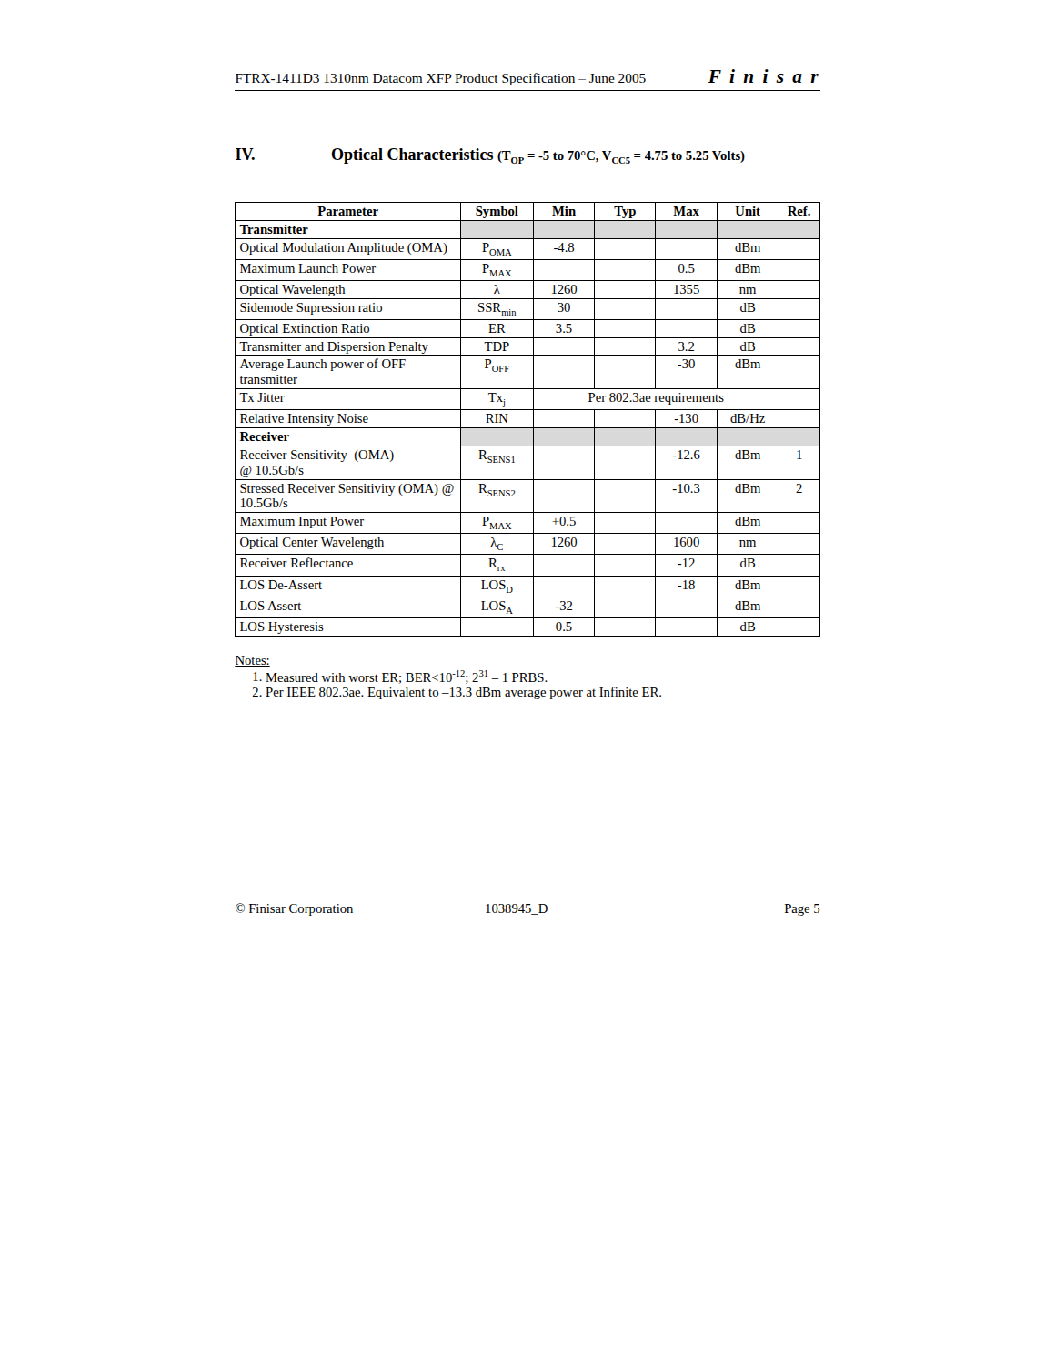FTRX-1411D3 1310nm Datacom XFP Product Specification – June 2005
F i n i s a r
IV. Optical Characteristics (TOP = -5 to 70°C, VCC5 = 4.75 to 5.25 Volts)
| Parameter | Symbol | Min | Typ | Max | Unit | Ref. |
| --- | --- | --- | --- | --- | --- | --- |
| Transmitter | | | | | | |
| Optical Modulation Amplitude (OMA) | P OMA | -4.8 | | | dBm | |
| Maximum Launch Power | P MAX | | | 0.5 | dBm | |
| Optical Wavelength | λ | 1260 | | 1355 | nm | |
| Sidemode Supression ratio | SSR min | 30 | | | dB | |
| Optical Extinction Ratio | ER | 3.5 | | | dB | |
| Transmitter and Dispersion Penalty | TDP | | | 3.2 | dB | |
| Average Launch power of OFF transmitter | P OFF | | | -30 | dBm | |
| Tx Jitter | Tx j | Per 802.3ae requirements | |
| Relative Intensity Noise | RIN | | | -130 | dB/Hz | |
| Receiver | | | | | | |
| Receiver Sensitivity (OMA) @ 10.5Gb/s | R SENS1 | | | -12.6 | dBm | 1 |
| Stressed Receiver Sensitivity (OMA) @ 10.5Gb/s | R SENS2 | | | -10.3 | dBm | 2 |
| Maximum Input Power | P MAX | +0.5 | | | dBm | |
| Optical Center Wavelength | λ C | 1260 | | 1600 | nm | |
| Receiver Reflectance | R rx | | | -12 | dB | |
| LOS De-Assert | LOS D | | | -18 | dBm | |
| LOS Assert | LOS A | -32 | | | dBm | |
| LOS Hysteresis | | 0.5 | | | dB | |
Notes:
Measured with worst ER; BER<10-12; 231 – 1 PRBS.
Per IEEE 802.3ae. Equivalent to –13.3 dBm average power at Infinite ER.
© Finisar Corporation
1038945_D
Page 5